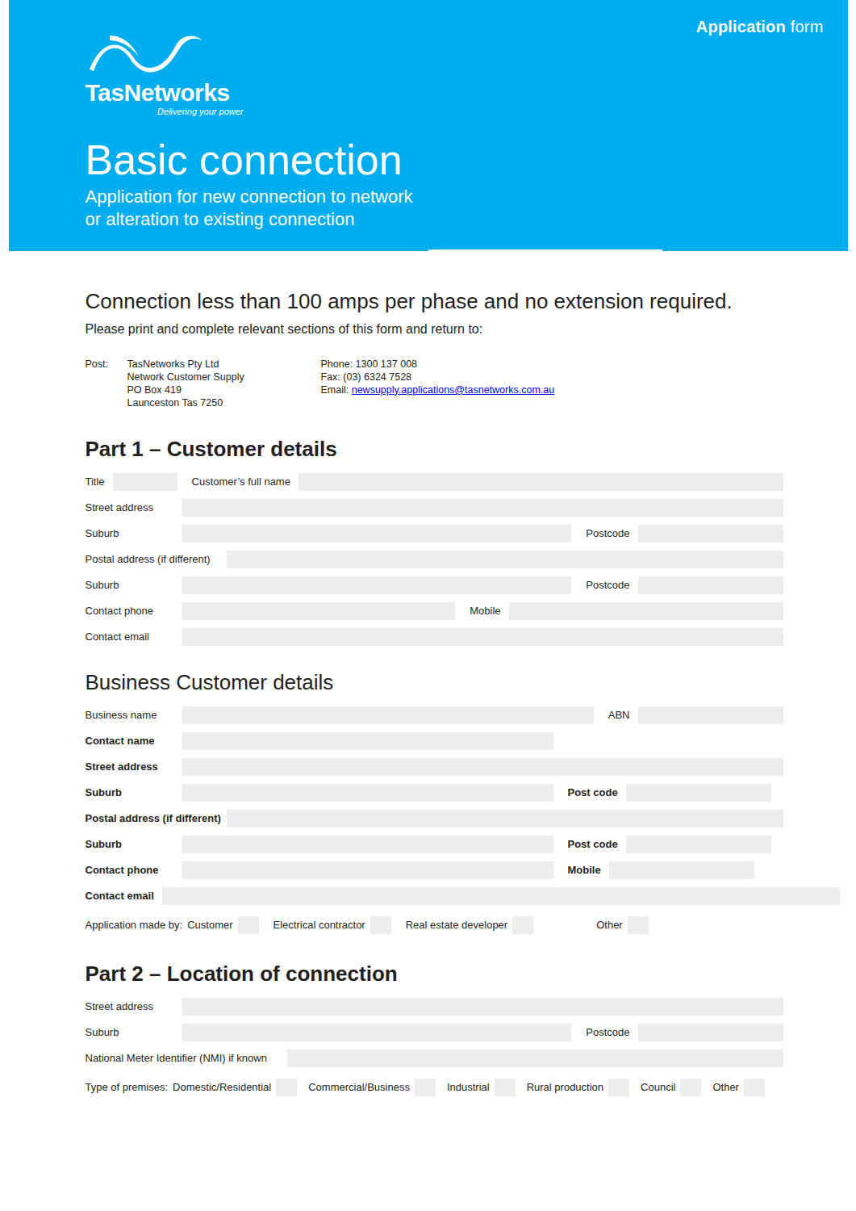Application form
TasNetworks
Delivering your power
Basic connection
Application for new connection to network
or alteration to existing connection
Connection less than 100 amps per phase and no extension required.
Please print and complete relevant sections of this form and return to:
| Post: | TasNetworks Pty Ltd | Phone: 1300 137 008 |
| | Network Customer Supply | Fax: (03) 6324 7528 |
| | PO Box 419 | Email: newsupply.applications@tasnetworks.com.au |
| | Launceston Tas 7250 | |
Part 1 – Customer details
Title Customer’s full name
Street address
Suburb Postcode
Postal address (if different)
Suburb Postcode
Contact phone Mobile
Contact email
Business Customer details
Business name ABN
Contact name
Street address
Suburb Post code
Postal address (if different)
Suburb Post code
Contact phone Mobile
Contact email
Application made by: Customer Electrical contractor Real estate developer Other
Part 2 – Location of connection
Street address
Suburb Postcode
National Meter Identifier (NMI) if known
Type of premises: Domestic/Residential Commercial/Business Industrial Rural production Council Other